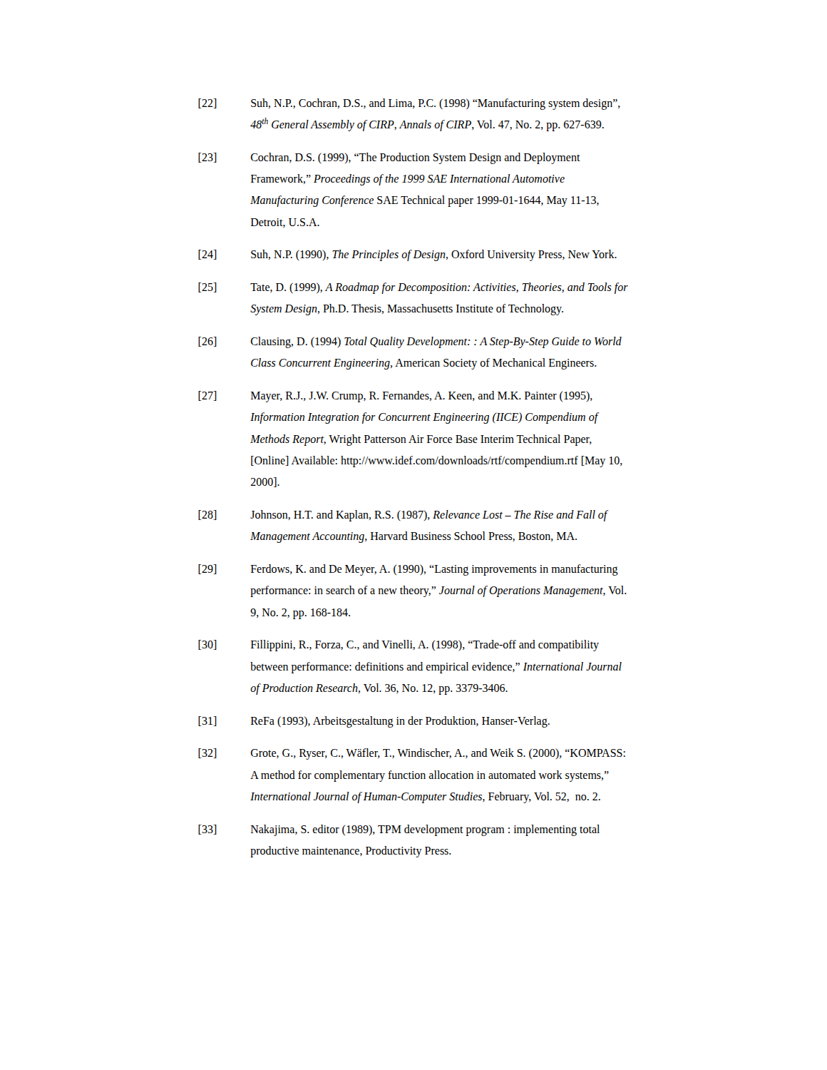[22] Suh, N.P., Cochran, D.S., and Lima, P.C. (1998) “Manufacturing system design”, 48th General Assembly of CIRP, Annals of CIRP, Vol. 47, No. 2, pp. 627-639.
[23] Cochran, D.S. (1999), “The Production System Design and Deployment Framework,” Proceedings of the 1999 SAE International Automotive Manufacturing Conference SAE Technical paper 1999-01-1644, May 11-13, Detroit, U.S.A.
[24] Suh, N.P. (1990), The Principles of Design, Oxford University Press, New York.
[25] Tate, D. (1999), A Roadmap for Decomposition: Activities, Theories, and Tools for System Design, Ph.D. Thesis, Massachusetts Institute of Technology.
[26] Clausing, D. (1994) Total Quality Development: : A Step-By-Step Guide to World Class Concurrent Engineering, American Society of Mechanical Engineers.
[27] Mayer, R.J., J.W. Crump, R. Fernandes, A. Keen, and M.K. Painter (1995), Information Integration for Concurrent Engineering (IICE) Compendium of Methods Report, Wright Patterson Air Force Base Interim Technical Paper, [Online] Available: http://www.idef.com/downloads/rtf/compendium.rtf [May 10, 2000].
[28] Johnson, H.T. and Kaplan, R.S. (1987), Relevance Lost – The Rise and Fall of Management Accounting, Harvard Business School Press, Boston, MA.
[29] Ferdows, K. and De Meyer, A. (1990), “Lasting improvements in manufacturing performance: in search of a new theory,” Journal of Operations Management, Vol. 9, No. 2, pp. 168-184.
[30] Fillippini, R., Forza, C., and Vinelli, A. (1998), “Trade-off and compatibility between performance: definitions and empirical evidence,” International Journal of Production Research, Vol. 36, No. 12, pp. 3379-3406.
[31] ReFa (1993), Arbeitsgestaltung in der Produktion, Hanser-Verlag.
[32] Grote, G., Ryser, C., Wäfler, T., Windischer, A., and Weik S. (2000), “KOMPASS: A method for complementary function allocation in automated work systems,” International Journal of Human-Computer Studies, February, Vol. 52, no. 2.
[33] Nakajima, S. editor (1989), TPM development program : implementing total productive maintenance, Productivity Press.